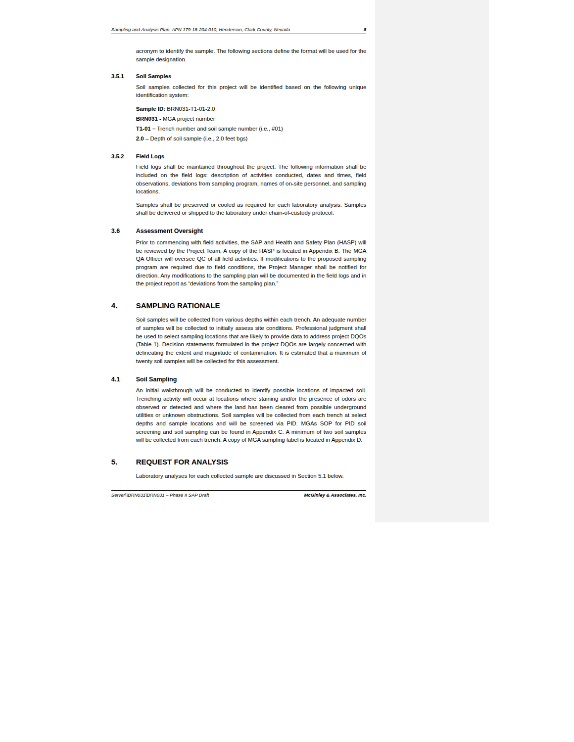Sampling and Analysis Plan: APN 179-18-204-010, Henderson, Clark County, Nevada 8
acronym to identify the sample. The following sections define the format will be used for the sample designation.
3.5.1 Soil Samples
Soil samples collected for this project will be identified based on the following unique identification system:
Sample ID: BRN031-T1-01-2.0
BRN031 - MGA project number
T1-01 – Trench number and soil sample number (i.e., #01)
2.0 – Depth of soil sample (i.e., 2.0 feet bgs)
3.5.2 Field Logs
Field logs shall be maintained throughout the project. The following information shall be included on the field logs: description of activities conducted, dates and times, field observations, deviations from sampling program, names of on-site personnel, and sampling locations.
Samples shall be preserved or cooled as required for each laboratory analysis. Samples shall be delivered or shipped to the laboratory under chain-of-custody protocol.
3.6 Assessment Oversight
Prior to commencing with field activities, the SAP and Health and Safety Plan (HASP) will be reviewed by the Project Team. A copy of the HASP is located in Appendix B. The MGA QA Officer will oversee QC of all field activities. If modifications to the proposed sampling program are required due to field conditions, the Project Manager shall be notified for direction. Any modifications to the sampling plan will be documented in the field logs and in the project report as “deviations from the sampling plan.”
4. SAMPLING RATIONALE
Soil samples will be collected from various depths within each trench. An adequate number of samples will be collected to initially assess site conditions. Professional judgment shall be used to select sampling locations that are likely to provide data to address project DQOs (Table 1). Decision statements formulated in the project DQOs are largely concerned with delineating the extent and magnitude of contamination. It is estimated that a maximum of twenty soil samples will be collected for this assessment.
4.1 Soil Sampling
An initial walkthrough will be conducted to identify possible locations of impacted soil. Trenching activity will occur at locations where staining and/or the presence of odors are observed or detected and where the land has been cleared from possible underground utilities or unknown obstructions. Soil samples will be collected from each trench at select depths and sample locations and will be screened via PID. MGAs SOP for PID soil screening and soil sampling can be found in Appendix C. A minimum of two soil samples will be collected from each trench. A copy of MGA sampling label is located in Appendix D.
5. REQUEST FOR ANALYSIS
Laboratory analyses for each collected sample are discussed in Section 5.1 below.
Server\\BRN031\BRN031 – Phase II SAP Draft McGinley & Associates, Inc.